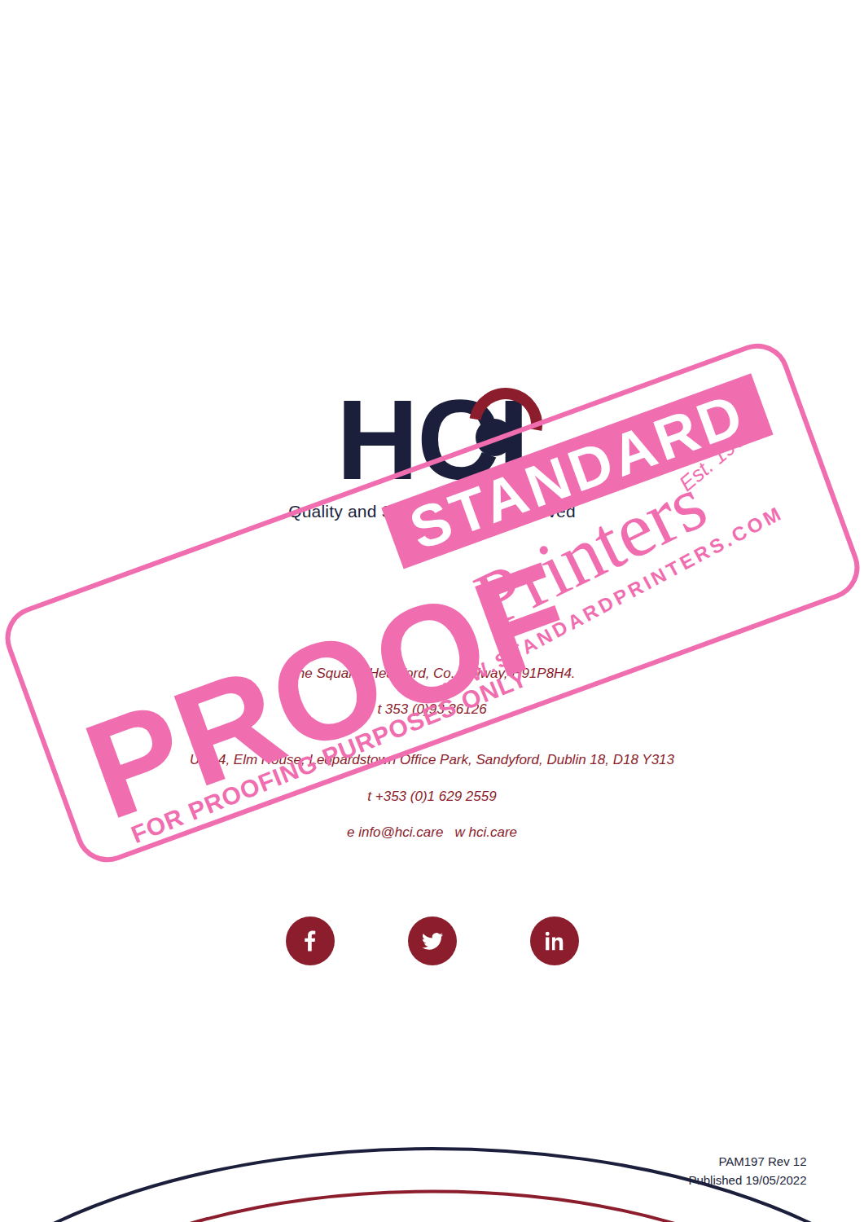HCI
Quality and Safety of Care, Improved
The Square, Headford, Co. Galway, H91P8H4. t 353 (0)93 36126 Unit 4, Elm House, Leopardstown Office Park, Sandyford, Dublin 18, D18 Y313 t +353 (0)1 629 2559 e info@hci.care w hci.care
PAM197 Rev 12
Published 19/05/2022
STANDARD
Printers
Est. 1967
WWW.STANDARDPRINTERS.COM
PROOF
FOR PROOFING PURPOSES ONLY